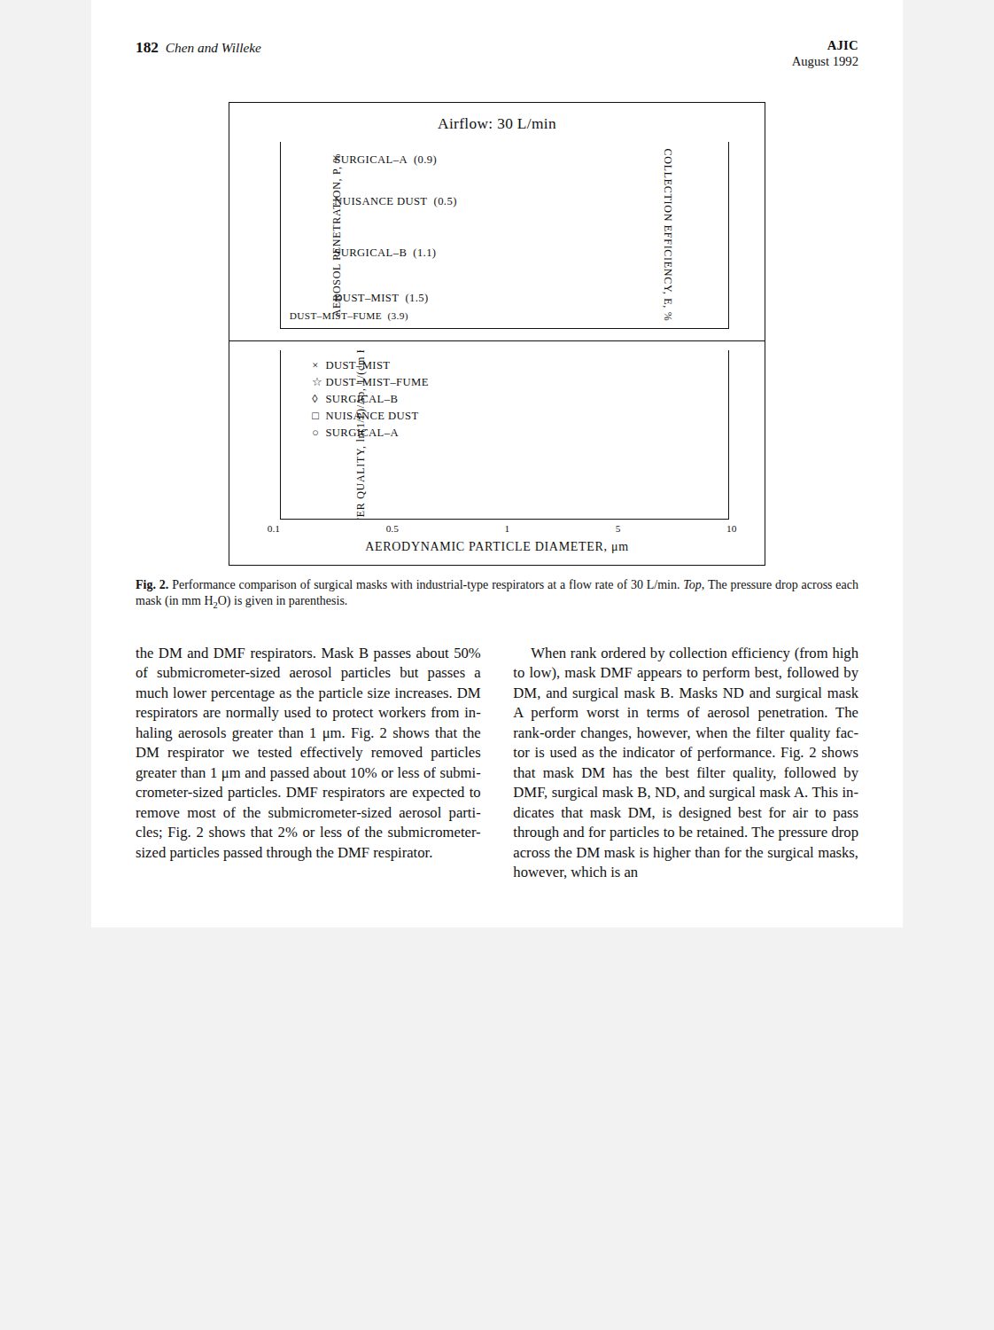182 Chen and Willeke
AJIC
August 1992
Airflow: 30 L/min
AEROSOL PENETRATION, P, % COLLECTION EFFICIENCY, E, % 100 80 60 40 20 0 0 20 40 60 80 100 SURGICAL–A (0.9) NUISANCE DUST (0.5) SURGICAL–B (1.1) DUST–MIST (1.5) DUST–MIST–FUME (3.9)
FILTER QUALITY, ln(1/P)/Δp, 1/(cm H2O) 0.6 0.4 0.2 0.0
×DUST–MIST
☆DUST–MIST–FUME
◊SURGICAL–B
□NUISANCE DUST
○SURGICAL–A
0.10.51510
AERODYNAMIC PARTICLE DIAMETER, μm
Fig. 2. Performance comparison of surgical masks with industrial-type respirators at a flow rate of 30 L/min. Top, The pressure drop across each mask (in mm H2O) is given in parenthesis.
the DM and DMF respirators. Mask B passes about 50% of submicrometer-sized aerosol particles but passes a much lower percentage as the particle size increases. DM respirators are normally used to protect workers from inhaling aerosols greater than 1 μm. Fig. 2 shows that the DM respirator we tested effectively removed particles greater than 1 μm and passed about 10% or less of submicrometer-sized particles. DMF respirators are expected to remove most of the submicrometer-sized aerosol particles; Fig. 2 shows that 2% or less of the submicrometer-sized particles passed through the DMF respirator.
When rank ordered by collection efficiency (from high to low), mask DMF appears to perform best, followed by DM, and surgical mask B. Masks ND and surgical mask A perform worst in terms of aerosol penetration. The rank-order changes, however, when the filter quality factor is used as the indicator of performance. Fig. 2 shows that mask DM has the best filter quality, followed by DMF, surgical mask B, ND, and surgical mask A. This indicates that mask DM, is designed best for air to pass through and for particles to be retained. The pressure drop across the DM mask is higher than for the surgical masks, however, which is an